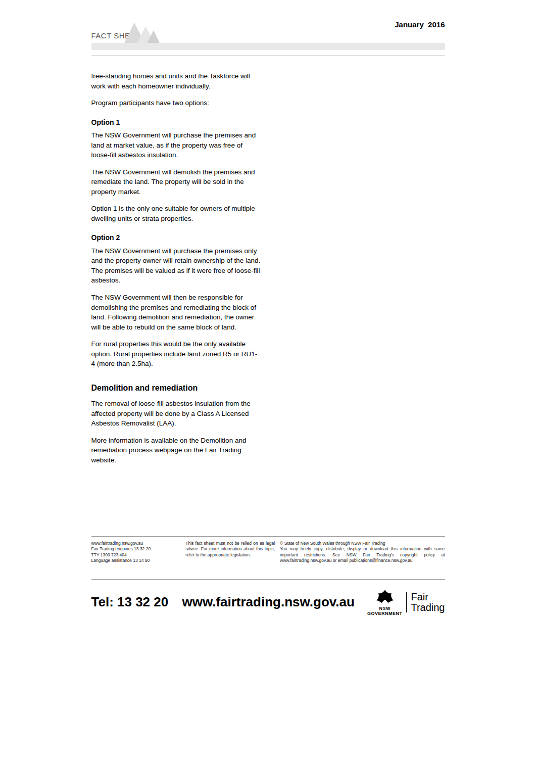FACT SHEET
January 2016
free-standing homes and units and the Taskforce will work with each homeowner individually.
Program participants have two options:
Option 1
The NSW Government will purchase the premises and land at market value, as if the property was free of loose-fill asbestos insulation.
The NSW Government will demolish the premises and remediate the land. The property will be sold in the property market.
Option 1 is the only one suitable for owners of multiple dwelling units or strata properties.
Option 2
The NSW Government will purchase the premises only and the property owner will retain ownership of the land. The premises will be valued as if it were free of loose-fill asbestos.
The NSW Government will then be responsible for demolishing the premises and remediating the block of land. Following demolition and remediation, the owner will be able to rebuild on the same block of land.
For rural properties this would be the only available option. Rural properties include land zoned R5 or RU1-4 (more than 2.5ha).
Demolition and remediation
The removal of loose-fill asbestos insulation from the affected property will be done by a Class A Licensed Asbestos Removalist (LAA).
More information is available on the Demolition and remediation process webpage on the Fair Trading website.
www.fairtrading.nsw.gov.au
Fair Trading enquiries 13 32 20
TTY 1300 723 404
Language assistance 13 14 50
This fact sheet must not be relied on as legal advice. For more information about this topic, refer to the appropriate legislation.
© State of New South Wales through NSW Fair Trading
You may freely copy, distribute, display or download this information with some important restrictions. See NSW Fair Trading's copyright policy at www.fairtrading.nsw.gov.au or email publications@finance.nsw.gov.au
Tel: 13 32 20 www.fairtrading.nsw.gov.au
NSW
GOVERNMENT
Fair
Trading